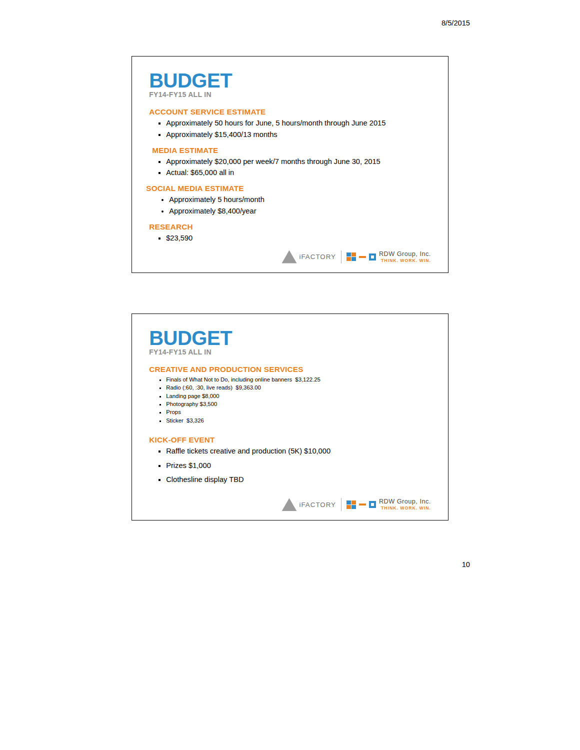8/5/2015
BUDGET
FY14-FY15 ALL IN
ACCOUNT SERVICE ESTIMATE
Approximately 50 hours for June, 5 hours/month through June 2015
Approximately $15,400/13 months
MEDIA ESTIMATE
Approximately $20,000 per week/7 months through June 30, 2015
Actual: $65,000 all in
SOCIAL MEDIA ESTIMATE
Approximately 5 hours/month
Approximately $8,400/year
RESEARCH
$23,590
iFACTORY
RDW Group, Inc.
THINK. WORK. WIN.
BUDGET
FY14-FY15 ALL IN
CREATIVE AND PRODUCTION SERVICES
Finals of What Not to Do, including online banners $3,122.25
Radio (:60, :30, live reads) $9,363.00
Landing page $8,000
Photography $3,500
Props
Sticker $3,326
KICK-OFF EVENT
Raffle tickets creative and production (5K) $10,000
Prizes $1,000
Clothesline display TBD
iFACTORY
RDW Group, Inc.
THINK. WORK. WIN.
10